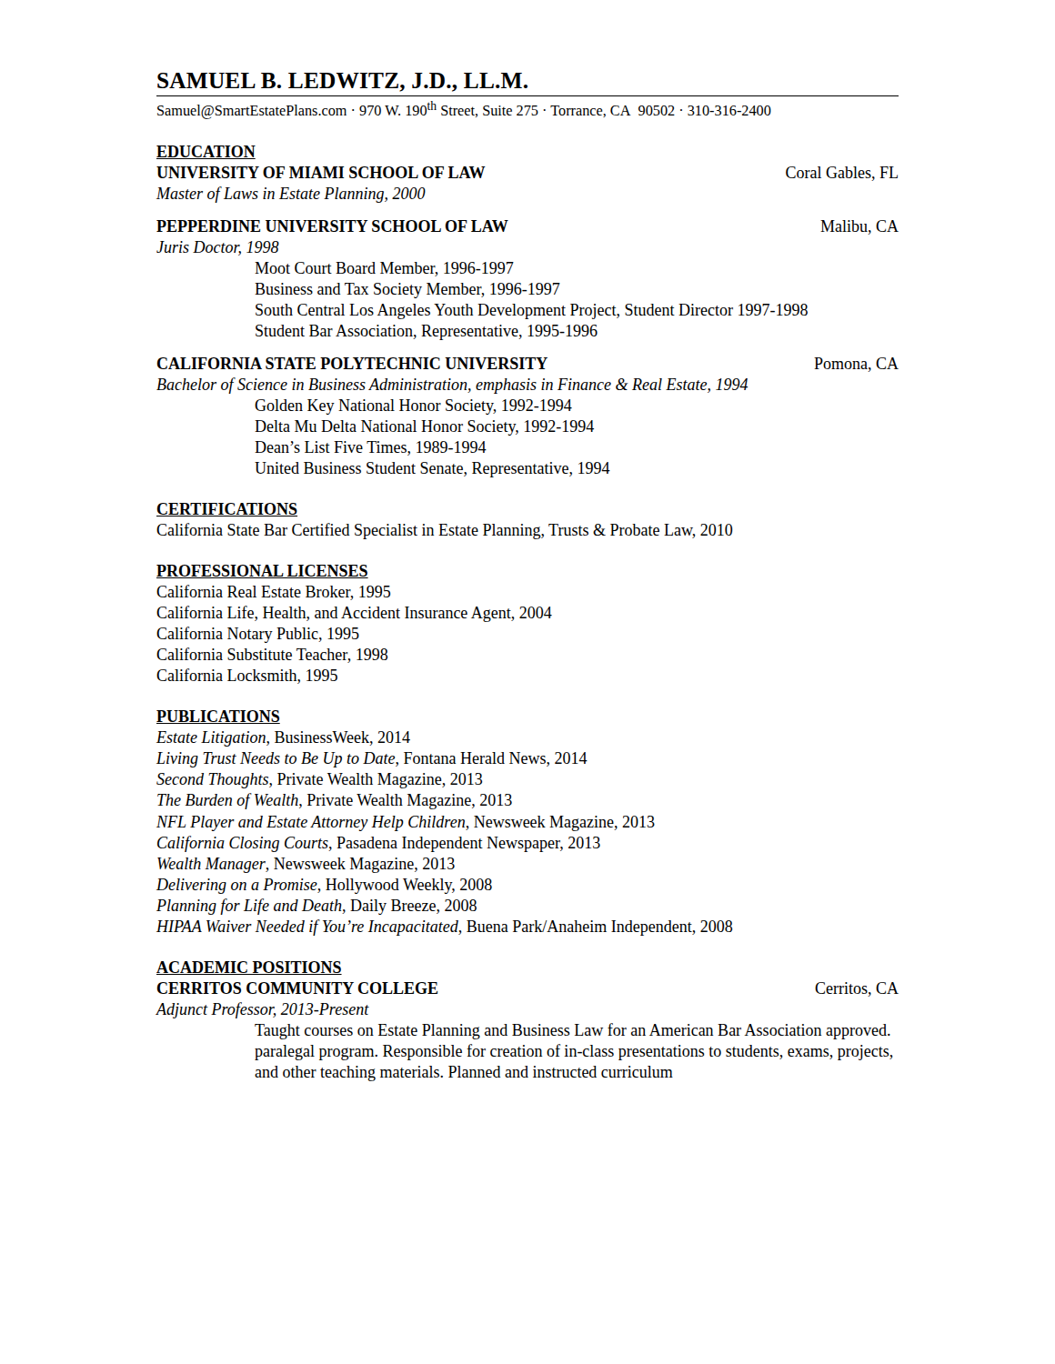SAMUEL B. LEDWITZ, J.D., LL.M.
Samuel@SmartEstatePlans.com · 970 W. 190th Street, Suite 275 · Torrance, CA 90502 · 310-316-2400
EDUCATION
University of Miami School of Law Coral Gables, FL
Master of Laws in Estate Planning, 2000
Pepperdine University School of Law Malibu, CA
Juris Doctor, 1998
Moot Court Board Member, 1996-1997
Business and Tax Society Member, 1996-1997
South Central Los Angeles Youth Development Project, Student Director 1997-1998
Student Bar Association, Representative, 1995-1996
California State Polytechnic University Pomona, CA
Bachelor of Science in Business Administration, emphasis in Finance & Real Estate, 1994
Golden Key National Honor Society, 1992-1994
Delta Mu Delta National Honor Society, 1992-1994
Dean’s List Five Times, 1989-1994
United Business Student Senate, Representative, 1994
CERTIFICATIONS
California State Bar Certified Specialist in Estate Planning, Trusts & Probate Law, 2010
PROFESSIONAL LICENSES
California Real Estate Broker, 1995
California Life, Health, and Accident Insurance Agent, 2004
California Notary Public, 1995
California Substitute Teacher, 1998
California Locksmith, 1995
PUBLICATIONS
Estate Litigation, BusinessWeek, 2014
Living Trust Needs to Be Up to Date, Fontana Herald News, 2014
Second Thoughts, Private Wealth Magazine, 2013
The Burden of Wealth, Private Wealth Magazine, 2013
NFL Player and Estate Attorney Help Children, Newsweek Magazine, 2013
California Closing Courts, Pasadena Independent Newspaper, 2013
Wealth Manager, Newsweek Magazine, 2013
Delivering on a Promise, Hollywood Weekly, 2008
Planning for Life and Death, Daily Breeze, 2008
HIPAA Waiver Needed if You’re Incapacitated, Buena Park/Anaheim Independent, 2008
ACADEMIC POSITIONS
Cerritos Community College Cerritos, CA
Adjunct Professor, 2013-Present
Taught courses on Estate Planning and Business Law for an American Bar Association approved. paralegal program. Responsible for creation of in-class presentations to students, exams, projects, and other teaching materials. Planned and instructed curriculum